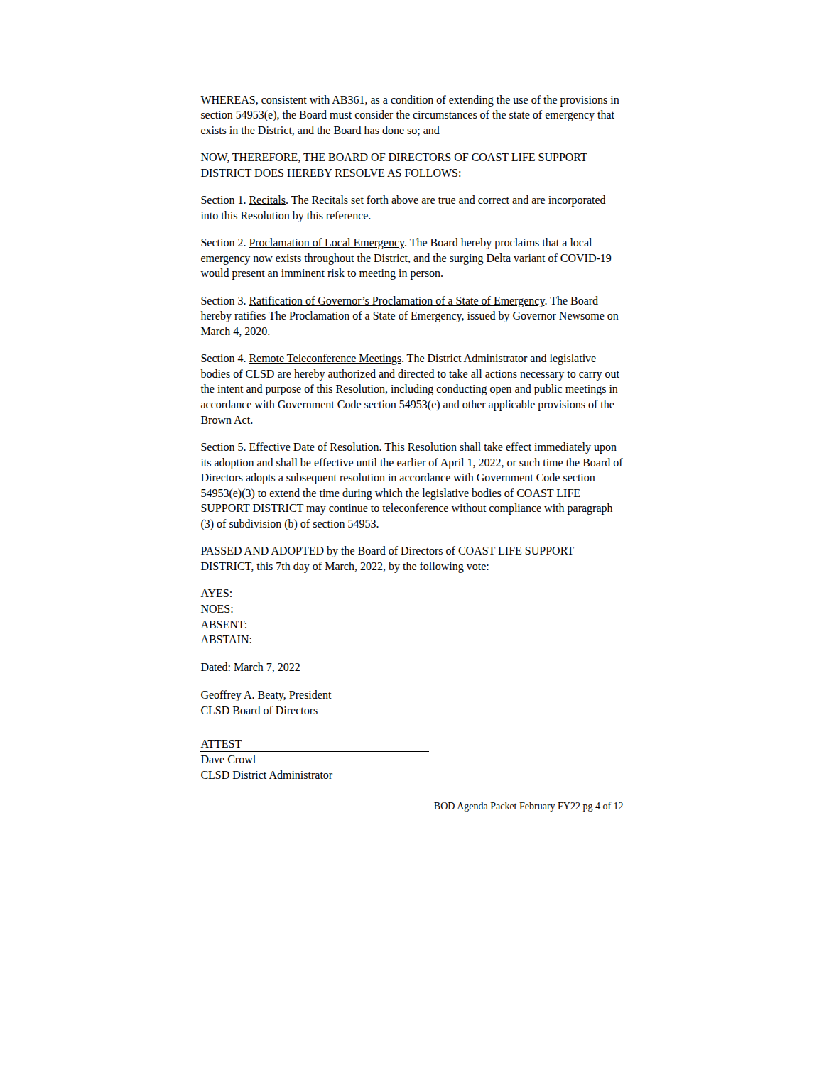WHEREAS, consistent with AB361, as a condition of extending the use of the provisions in section 54953(e), the Board must consider the circumstances of the state of emergency that exists in the District, and the Board has done so; and
NOW, THEREFORE, THE BOARD OF DIRECTORS OF COAST LIFE SUPPORT DISTRICT DOES HEREBY RESOLVE AS FOLLOWS:
Section 1. Recitals. The Recitals set forth above are true and correct and are incorporated into this Resolution by this reference.
Section 2. Proclamation of Local Emergency. The Board hereby proclaims that a local emergency now exists throughout the District, and the surging Delta variant of COVID-19 would present an imminent risk to meeting in person.
Section 3. Ratification of Governor’s Proclamation of a State of Emergency. The Board hereby ratifies The Proclamation of a State of Emergency, issued by Governor Newsome on March 4, 2020.
Section 4. Remote Teleconference Meetings. The District Administrator and legislative bodies of CLSD are hereby authorized and directed to take all actions necessary to carry out the intent and purpose of this Resolution, including conducting open and public meetings in accordance with Government Code section 54953(e) and other applicable provisions of the Brown Act.
Section 5. Effective Date of Resolution. This Resolution shall take effect immediately upon its adoption and shall be effective until the earlier of April 1, 2022, or such time the Board of Directors adopts a subsequent resolution in accordance with Government Code section 54953(e)(3) to extend the time during which the legislative bodies of COAST LIFE SUPPORT DISTRICT may continue to teleconference without compliance with paragraph (3) of subdivision (b) of section 54953.
PASSED AND ADOPTED by the Board of Directors of COAST LIFE SUPPORT DISTRICT, this 7th day of March, 2022, by the following vote:
AYES:
NOES:
ABSENT:
ABSTAIN:
Dated: March 7, 2022
Geoffrey A. Beaty, President
CLSD Board of Directors
ATTEST
Dave Crowl
CLSD District Administrator
BOD Agenda Packet February FY22 pg 4 of 12